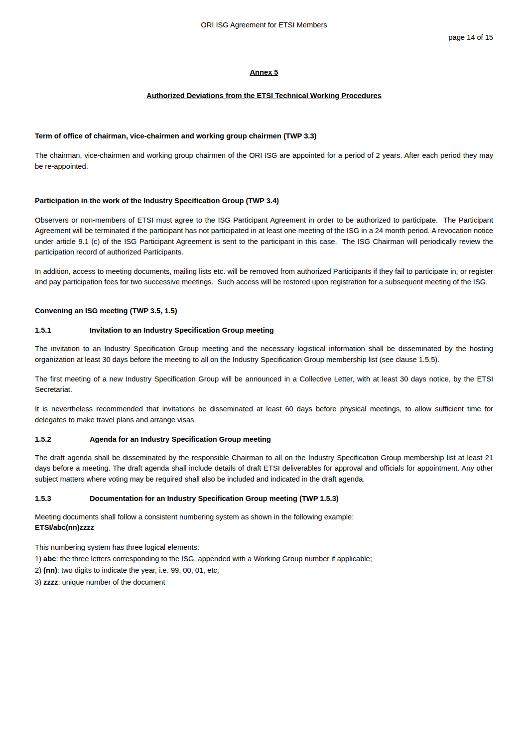ORI ISG Agreement for ETSI Members
page 14 of 15
Annex 5
Authorized Deviations from the ETSI Technical Working Procedures
Term of office of chairman, vice-chairmen and working group chairmen (TWP 3.3)
The chairman, vice-chairmen and working group chairmen of the ORI ISG are appointed for a period of 2 years. After each period they may be re-appointed.
Participation in the work of the Industry Specification Group (TWP 3.4)
Observers or non-members of ETSI must agree to the ISG Participant Agreement in order to be authorized to participate. The Participant Agreement will be terminated if the participant has not participated in at least one meeting of the ISG in a 24 month period. A revocation notice under article 9.1 (c) of the ISG Participant Agreement is sent to the participant in this case. The ISG Chairman will periodically review the participation record of authorized Participants.
In addition, access to meeting documents, mailing lists etc. will be removed from authorized Participants if they fail to participate in, or register and pay participation fees for two successive meetings. Such access will be restored upon registration for a subsequent meeting of the ISG.
Convening an ISG meeting (TWP 3.5, 1.5)
1.5.1 Invitation to an Industry Specification Group meeting
The invitation to an Industry Specification Group meeting and the necessary logistical information shall be disseminated by the hosting organization at least 30 days before the meeting to all on the Industry Specification Group membership list (see clause 1.5.5).
The first meeting of a new Industry Specification Group will be announced in a Collective Letter, with at least 30 days notice, by the ETSI Secretariat.
It is nevertheless recommended that invitations be disseminated at least 60 days before physical meetings, to allow sufficient time for delegates to make travel plans and arrange visas.
1.5.2 Agenda for an Industry Specification Group meeting
The draft agenda shall be disseminated by the responsible Chairman to all on the Industry Specification Group membership list at least 21 days before a meeting. The draft agenda shall include details of draft ETSI deliverables for approval and officials for appointment. Any other subject matters where voting may be required shall also be included and indicated in the draft agenda.
1.5.3 Documentation for an Industry Specification Group meeting (TWP 1.5.3)
Meeting documents shall follow a consistent numbering system as shown in the following example:
ETSI/abc(nn)zzzz
This numbering system has three logical elements:
1) abc: the three letters corresponding to the ISG, appended with a Working Group number if applicable;
2) (nn): two digits to indicate the year, i.e. 99, 00, 01, etc;
3) zzzz: unique number of the document